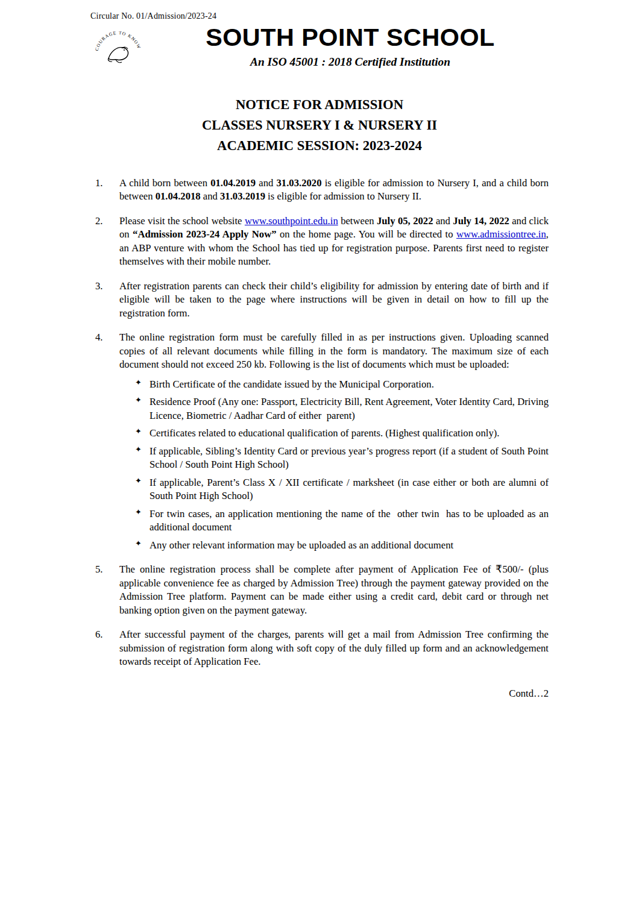Circular No. 01/Admission/2023-24
COURAGE TO KNOW
SOUTH POINT SCHOOL
An ISO 45001 : 2018 Certified Institution
NOTICE FOR ADMISSION CLASSES NURSERY I & NURSERY II ACADEMIC SESSION: 2023-2024
A child born between 01.04.2019 and 31.03.2020 is eligible for admission to Nursery I, and a child born between 01.04.2018 and 31.03.2019 is eligible for admission to Nursery II.
Please visit the school website www.southpoint.edu.in between July 05, 2022 and July 14, 2022 and click on “Admission 2023-24 Apply Now” on the home page. You will be directed to www.admissiontree.in, an ABP venture with whom the School has tied up for registration purpose. Parents first need to register themselves with their mobile number.
After registration parents can check their child’s eligibility for admission by entering date of birth and if eligible will be taken to the page where instructions will be given in detail on how to fill up the registration form.
The online registration form must be carefully filled in as per instructions given. Uploading scanned copies of all relevant documents while filling in the form is mandatory. The maximum size of each document should not exceed 250 kb. Following is the list of documents which must be uploaded:
Birth Certificate of the candidate issued by the Municipal Corporation.
Residence Proof (Any one: Passport, Electricity Bill, Rent Agreement, Voter Identity Card, Driving Licence, Biometric / Aadhar Card of either parent)
Certificates related to educational qualification of parents. (Highest qualification only).
If applicable, Sibling’s Identity Card or previous year’s progress report (if a student of South Point School / South Point High School)
If applicable, Parent’s Class X / XII certificate / marksheet (in case either or both are alumni of South Point High School)
For twin cases, an application mentioning the name of the other twin has to be uploaded as an additional document
Any other relevant information may be uploaded as an additional document
The online registration process shall be complete after payment of Application Fee of ₹500/- (plus applicable convenience fee as charged by Admission Tree) through the payment gateway provided on the Admission Tree platform. Payment can be made either using a credit card, debit card or through net banking option given on the payment gateway.
After successful payment of the charges, parents will get a mail from Admission Tree confirming the submission of registration form along with soft copy of the duly filled up form and an acknowledgement towards receipt of Application Fee.
Contd…2